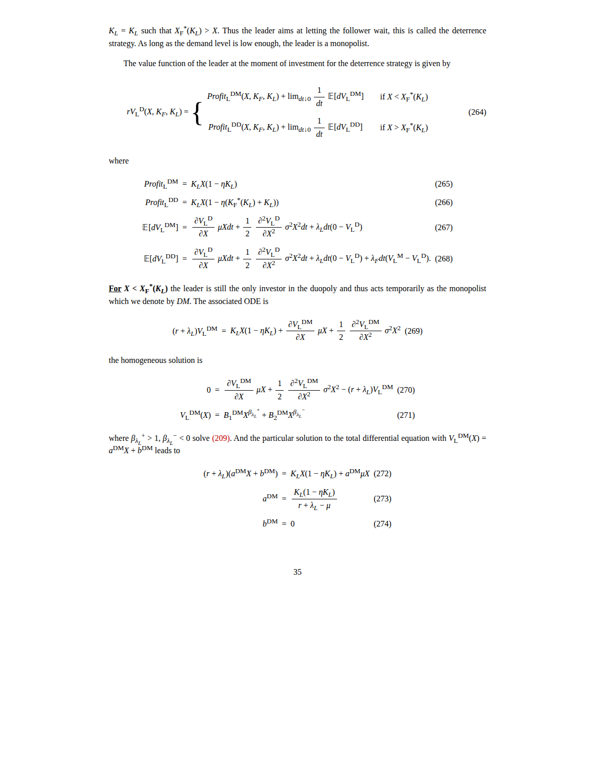KL = KL such that XF*(KL) > X. Thus the leader aims at letting the follower wait, this is called the deterrence strategy. As long as the demand level is low enough, the leader is a monopolist.
The value function of the leader at the moment of investment for the deterrence strategy is given by
rVLD(X, KF, KL) = {
| Profit L DM ( X , K F , K L ) + lim dt ↓0 1 dt 𝔼[ dV L DM ] | if X < X F * ( K L ) |
| Profit L DD ( X , K F , K L ) + lim dt ↓0 1 dt 𝔼[ dV L DD ] | if X > X F * ( K L ) |
(264)
where
| Profit L DM | = | K L X (1 − ηK L ) | (265) |
| Profit L DD | = | K L X (1 − η ( K F * ( K L ) + K L )) | (266) |
| 𝔼[ dV L DM ] | = | ∂ V L D ∂ X μXdt + 1 2 ∂ 2 V L D ∂ X 2 σ 2 X 2 dt + λ L dt (0 − V L D ) | (267) |
| 𝔼[ dV L DD ] | = | ∂ V L D ∂ X μXdt + 1 2 ∂ 2 V L D ∂ X 2 σ 2 X 2 dt + λ L dt (0 − V L D ) + λ F dt ( V L M − V L D ). | (268) |
For X < XF*(KL) the leader is still the only investor in the duopoly and thus acts temporarily as the monopolist which we denote by DM. The associated ODE is
| ( r + λ L ) V L DM | = | K L X (1 − ηK L ) + ∂ V L DM ∂ X μX + 1 2 ∂ 2 V L DM ∂ X 2 σ 2 X 2 | (269) |
the homogeneous solution is
| 0 | = | ∂ V L DM ∂ X μX + 1 2 ∂ 2 V L DM ∂ X 2 σ 2 X 2 − ( r + λ L ) V L DM | (270) |
| V L DM ( X ) | = | B 1 DM X β λ L + + B 2 DM X β λ L − | (271) |
where βλL+ > 1, βλL− < 0 solve (209). And the particular solution to the total differential equation with VLDM(X) = aDMX + bDM leads to
| ( r + λ L )( a DM X + b DM ) | = | K L X (1 − ηK L ) + a DM μX | (272) |
| a DM | = | K L (1 − ηK L ) r + λ L − μ | (273) |
| b DM | = | 0 | (274) |
35